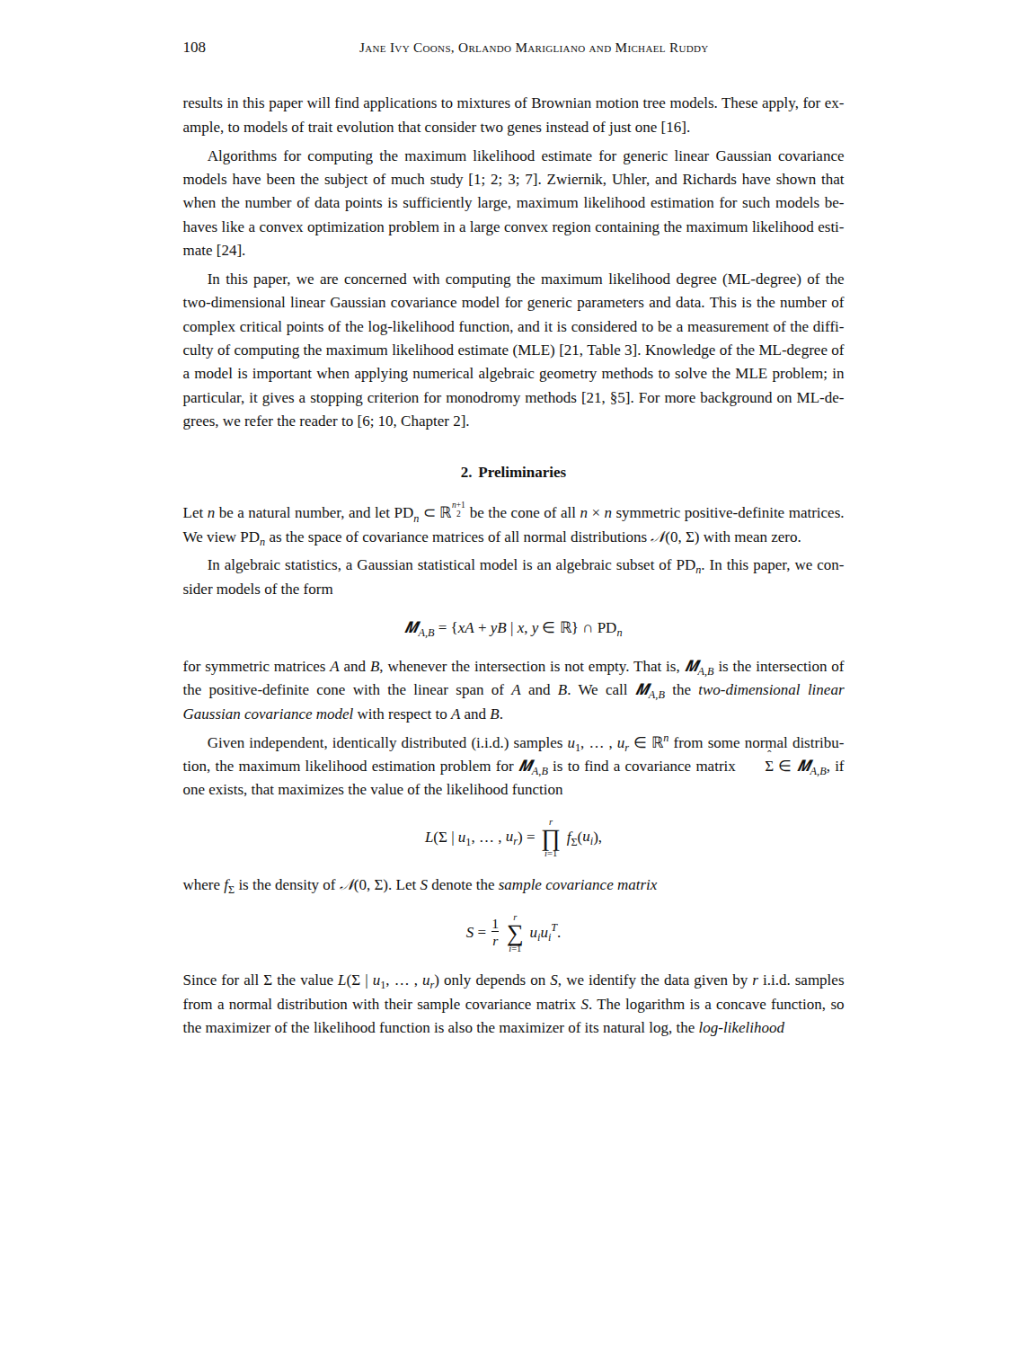108 Jane Ivy Coons, Orlando Marigliano and Michael Ruddy
results in this paper will find applications to mixtures of Brownian motion tree models. These apply, for example, to models of trait evolution that consider two genes instead of just one [16].
Algorithms for computing the maximum likelihood estimate for generic linear Gaussian covariance models have been the subject of much study [1; 2; 3; 7]. Zwiernik, Uhler, and Richards have shown that when the number of data points is sufficiently large, maximum likelihood estimation for such models behaves like a convex optimization problem in a large convex region containing the maximum likelihood estimate [24].
In this paper, we are concerned with computing the maximum likelihood degree (ML-degree) of the two-dimensional linear Gaussian covariance model for generic parameters and data. This is the number of complex critical points of the log-likelihood function, and it is considered to be a measurement of the difficulty of computing the maximum likelihood estimate (MLE) [21, Table 3]. Knowledge of the ML-degree of a model is important when applying numerical algebraic geometry methods to solve the MLE problem; in particular, it gives a stopping criterion for monodromy methods [21, §5]. For more background on ML-degrees, we refer the reader to [6; 10, Chapter 2].
2. Preliminaries
Let n be a natural number, and let PDn ⊂ ℝn+12 be the cone of all n × n symmetric positive-definite matrices. We view PDn as the space of covariance matrices of all normal distributions 𝒩(0, Σ) with mean zero.
In algebraic statistics, a Gaussian statistical model is an algebraic subset of PDn. In this paper, we consider models of the form
𝑴A,B = {xA + yB | x, y ∈ ℝ} ∩ PDn
for symmetric matrices A and B, whenever the intersection is not empty. That is, 𝑴A,B is the intersection of the positive-definite cone with the linear span of A and B. We call 𝑴A,B the two-dimensional linear Gaussian covariance model with respect to A and B.
Given independent, identically distributed (i.i.d.) samples u1, … , ur ∈ ℝn from some normal distribution, the maximum likelihood estimation problem for 𝑴A,B is to find a covariance matrix Σ̂ ∈ 𝑴A,B, if one exists, that maximizes the value of the likelihood function
L(Σ | u1, … , ur) = r∏i=1 fΣ(ui),
where fΣ is the density of 𝒩(0, Σ). Let S denote the sample covariance matrix
S = 1 r r∑i=1 uiuiT.
Since for all Σ the value L(Σ | u1, … , ur) only depends on S, we identify the data given by r i.i.d. samples from a normal distribution with their sample covariance matrix S. The logarithm is a concave function, so the maximizer of the likelihood function is also the maximizer of its natural log, the log-likelihood